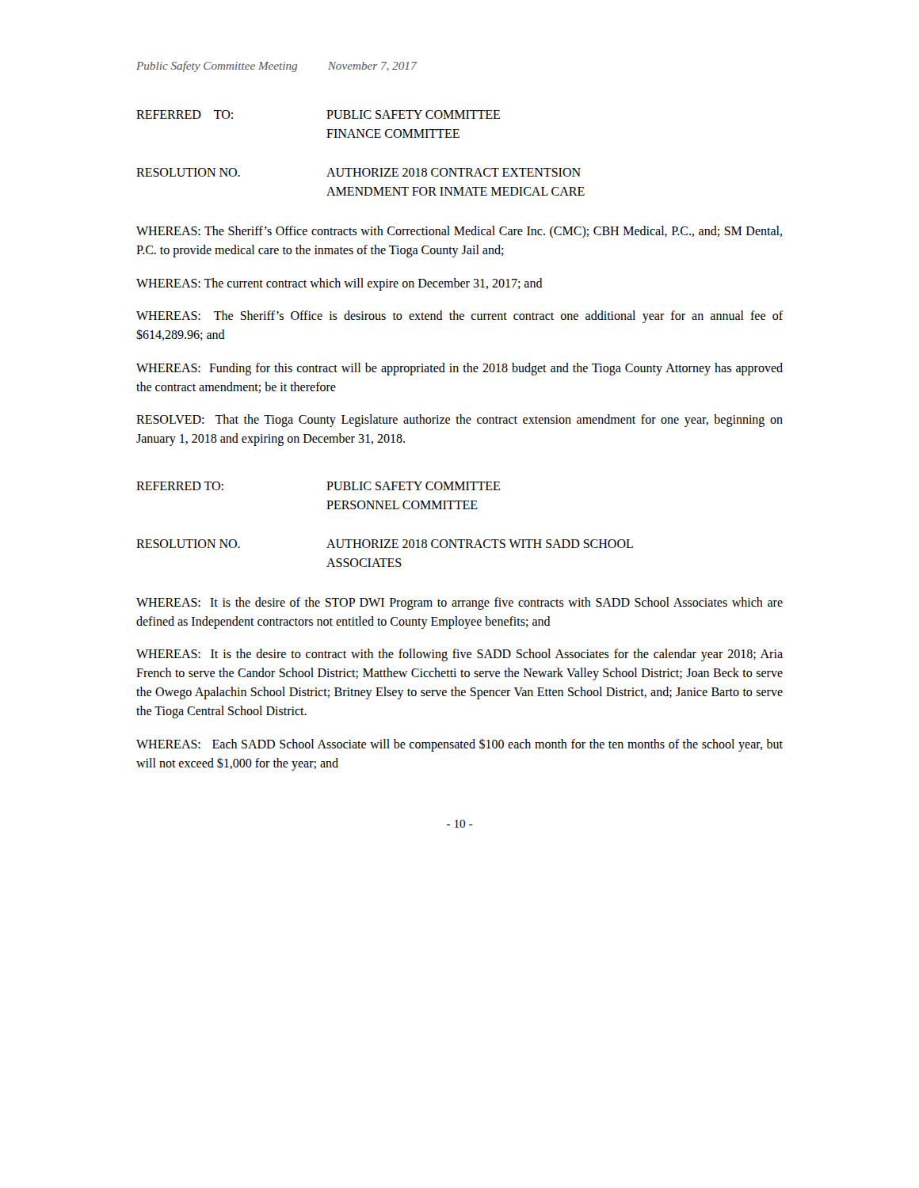Public Safety Committee Meeting November 7, 2017
REFERRED TO:
PUBLIC SAFETY COMMITTEE FINANCE COMMITTEE
RESOLUTION NO.
AUTHORIZE 2018 CONTRACT EXTENTSION AMENDMENT FOR INMATE MEDICAL CARE
WHEREAS: The Sheriff’s Office contracts with Correctional Medical Care Inc. (CMC); CBH Medical, P.C., and; SM Dental, P.C. to provide medical care to the inmates of the Tioga County Jail and;
WHEREAS: The current contract which will expire on December 31, 2017; and
WHEREAS: The Sheriff’s Office is desirous to extend the current contract one additional year for an annual fee of $614,289.96; and
WHEREAS: Funding for this contract will be appropriated in the 2018 budget and the Tioga County Attorney has approved the contract amendment; be it therefore
RESOLVED: That the Tioga County Legislature authorize the contract extension amendment for one year, beginning on January 1, 2018 and expiring on December 31, 2018.
REFERRED TO:
PUBLIC SAFETY COMMITTEE PERSONNEL COMMITTEE
RESOLUTION NO.
AUTHORIZE 2018 CONTRACTS WITH SADD SCHOOL ASSOCIATES
WHEREAS: It is the desire of the STOP DWI Program to arrange five contracts with SADD School Associates which are defined as Independent contractors not entitled to County Employee benefits; and
WHEREAS: It is the desire to contract with the following five SADD School Associates for the calendar year 2018; Aria French to serve the Candor School District; Matthew Cicchetti to serve the Newark Valley School District; Joan Beck to serve the Owego Apalachin School District; Britney Elsey to serve the Spencer Van Etten School District, and; Janice Barto to serve the Tioga Central School District.
WHEREAS: Each SADD School Associate will be compensated $100 each month for the ten months of the school year, but will not exceed $1,000 for the year; and
- 10 -